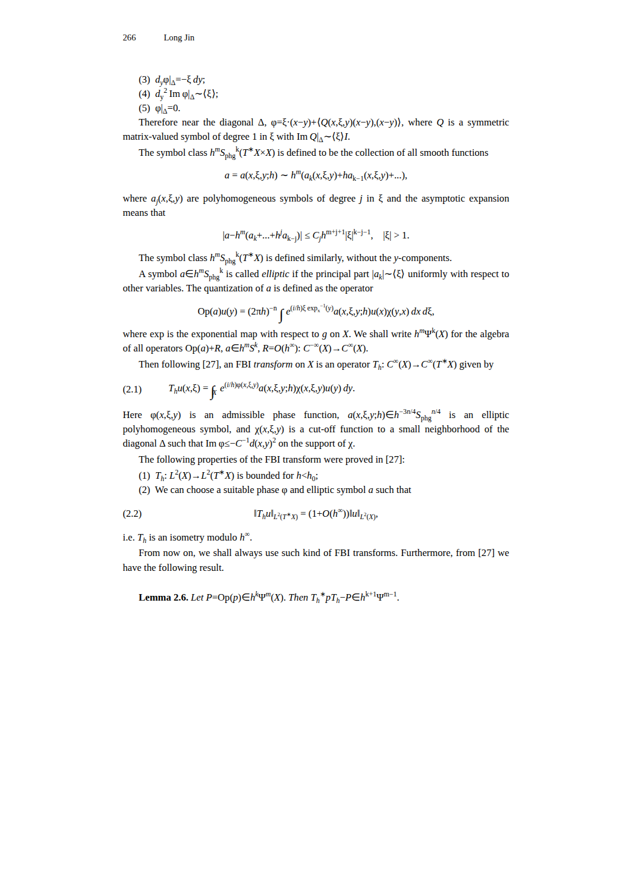266 Long Jin
(3) dyφ|Δ=−ξ dy;
(4) dy2 Im φ|Δ∼⟨ξ⟩;
(5) φ|Δ=0.
Therefore near the diagonal Δ, φ=ξ·(x−y)+⟨Q(x,ξ,y)(x−y),(x−y)⟩, where Q is a symmetric matrix-valued symbol of degree 1 in ξ with Im Q|Δ∼⟨ξ⟩I.
The symbol class hmSphgk(T∗X×X) is defined to be the collection of all smooth functions
a = a(x,ξ,y;h) ∼ hm(ak(x,ξ,y)+hak−1(x,ξ,y)+...),
where aj(x,ξ,y) are polyhomogeneous symbols of degree j in ξ and the asymptotic expansion means that
|a−hm(ak+...+hjak−j)| ≤ Cjhm+j+1|ξ|k−j−1, |ξ| > 1.
The symbol class hmSphgk(T∗X) is defined similarly, without the y-components.
A symbol a∈hmSphgk is called elliptic if the principal part |ak|∼⟨ξ⟩ uniformly with respect to other variables. The quantization of a is defined as the operator
Op(a)u(y) = (2πh)−n ∫ e(i/h)ξ expx−1(y)a(x,ξ,y;h)u(x)χ(y,x) dx dξ,
where exp is the exponential map with respect to g on X. We shall write hm Ψk(X) for the algebra of all operators Op(a)+R, a∈hmSk, R=O(h∞): C−∞(X)→C∞(X).
Then following [27], an FBI transform on X is an operator Th: C∞(X)→C∞(T∗X) given by
(2.1)
Thu(x,ξ) = ∫X e(i/h)φ(x,ξ,y)a(x,ξ,y;h)χ(x,ξ,y)u(y) dy.
Here φ(x,ξ,y) is an admissible phase function, a(x,ξ,y;h)∈h−3n/4Sphgn/4 is an elliptic polyhomogeneous symbol, and χ(x,ξ,y) is a cut-off function to a small neighborhood of the diagonal Δ such that Im φ≤−C−1d(x,y)2 on the support of χ.
The following properties of the FBI transform were proved in [27]:
(1) Th: L2(X)→L2(T∗X) is bounded for h<h0;
(2) We can choose a suitable phase φ and elliptic symbol a such that
(2.2)
‖Thu‖L2(T∗X) = (1+O(h∞))‖u‖L2(X),
i.e. Th is an isometry modulo h∞.
From now on, we shall always use such kind of FBI transforms. Furthermore, from [27] we have the following result.
Lemma 2.6. Let P=Op(p)∈hk Ψm(X). Then Th∗pTh−P∈hk+1Ψm−1.